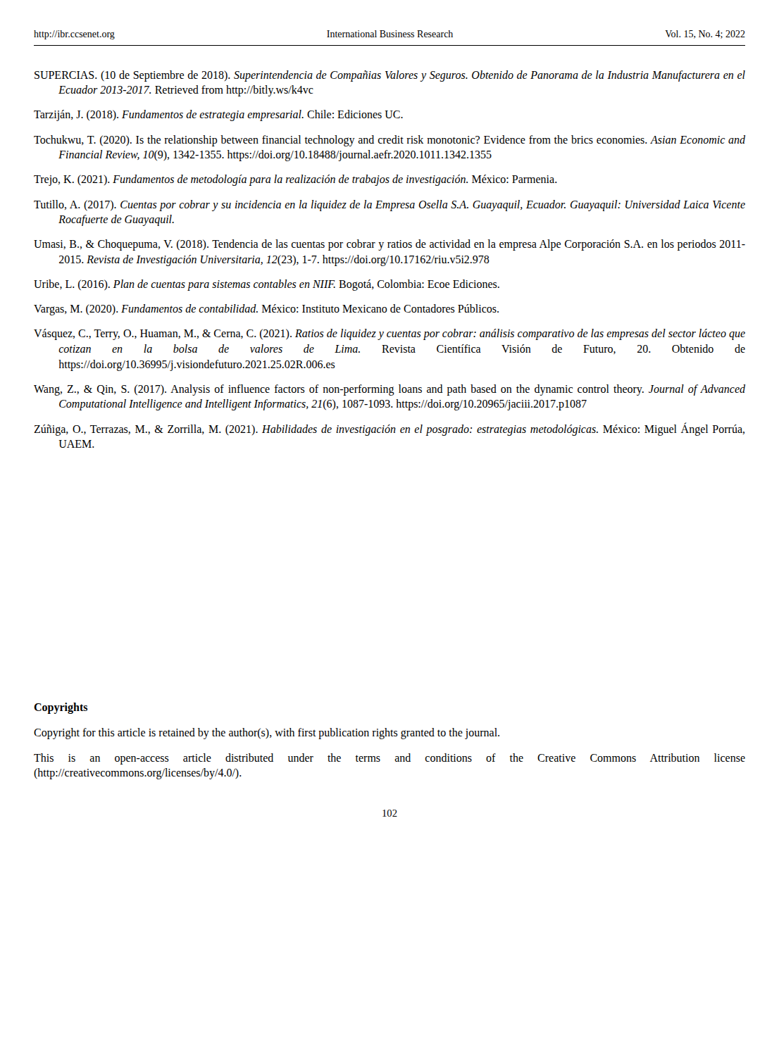http://ibr.ccsenet.org International Business Research Vol. 15, No. 4; 2022
SUPERCIAS. (10 de Septiembre de 2018). Superintendencia de Compañias Valores y Seguros. Obtenido de Panorama de la Industria Manufacturera en el Ecuador 2013-2017. Retrieved from http://bitly.ws/k4vc
Tarziján, J. (2018). Fundamentos de estrategia empresarial. Chile: Ediciones UC.
Tochukwu, T. (2020). Is the relationship between financial technology and credit risk monotonic? Evidence from the brics economies. Asian Economic and Financial Review, 10(9), 1342-1355. https://doi.org/10.18488/journal.aefr.2020.1011.1342.1355
Trejo, K. (2021). Fundamentos de metodología para la realización de trabajos de investigación. México: Parmenia.
Tutillo, A. (2017). Cuentas por cobrar y su incidencia en la liquidez de la Empresa Osella S.A. Guayaquil, Ecuador. Guayaquil: Universidad Laica Vicente Rocafuerte de Guayaquil.
Umasi, B., & Choquepuma, V. (2018). Tendencia de las cuentas por cobrar y ratios de actividad en la empresa Alpe Corporación S.A. en los periodos 2011-2015. Revista de Investigación Universitaria, 12(23), 1-7. https://doi.org/10.17162/riu.v5i2.978
Uribe, L. (2016). Plan de cuentas para sistemas contables en NIIF. Bogotá, Colombia: Ecoe Ediciones.
Vargas, M. (2020). Fundamentos de contabilidad. México: Instituto Mexicano de Contadores Públicos.
Vásquez, C., Terry, O., Huaman, M., & Cerna, C. (2021). Ratios de liquidez y cuentas por cobrar: análisis comparativo de las empresas del sector lácteo que cotizan en la bolsa de valores de Lima. Revista Científica Visión de Futuro, 20. Obtenido de https://doi.org/10.36995/j.visiondefuturo.2021.25.02R.006.es
Wang, Z., & Qin, S. (2017). Analysis of influence factors of non-performing loans and path based on the dynamic control theory. Journal of Advanced Computational Intelligence and Intelligent Informatics, 21(6), 1087-1093. https://doi.org/10.20965/jaciii.2017.p1087
Zúñiga, O., Terrazas, M., & Zorrilla, M. (2021). Habilidades de investigación en el posgrado: estrategias metodológicas. México: Miguel Ángel Porrúa, UAEM.
Copyrights
Copyright for this article is retained by the author(s), with first publication rights granted to the journal.
This is an open-access article distributed under the terms and conditions of the Creative Commons Attribution license (http://creativecommons.org/licenses/by/4.0/).
102